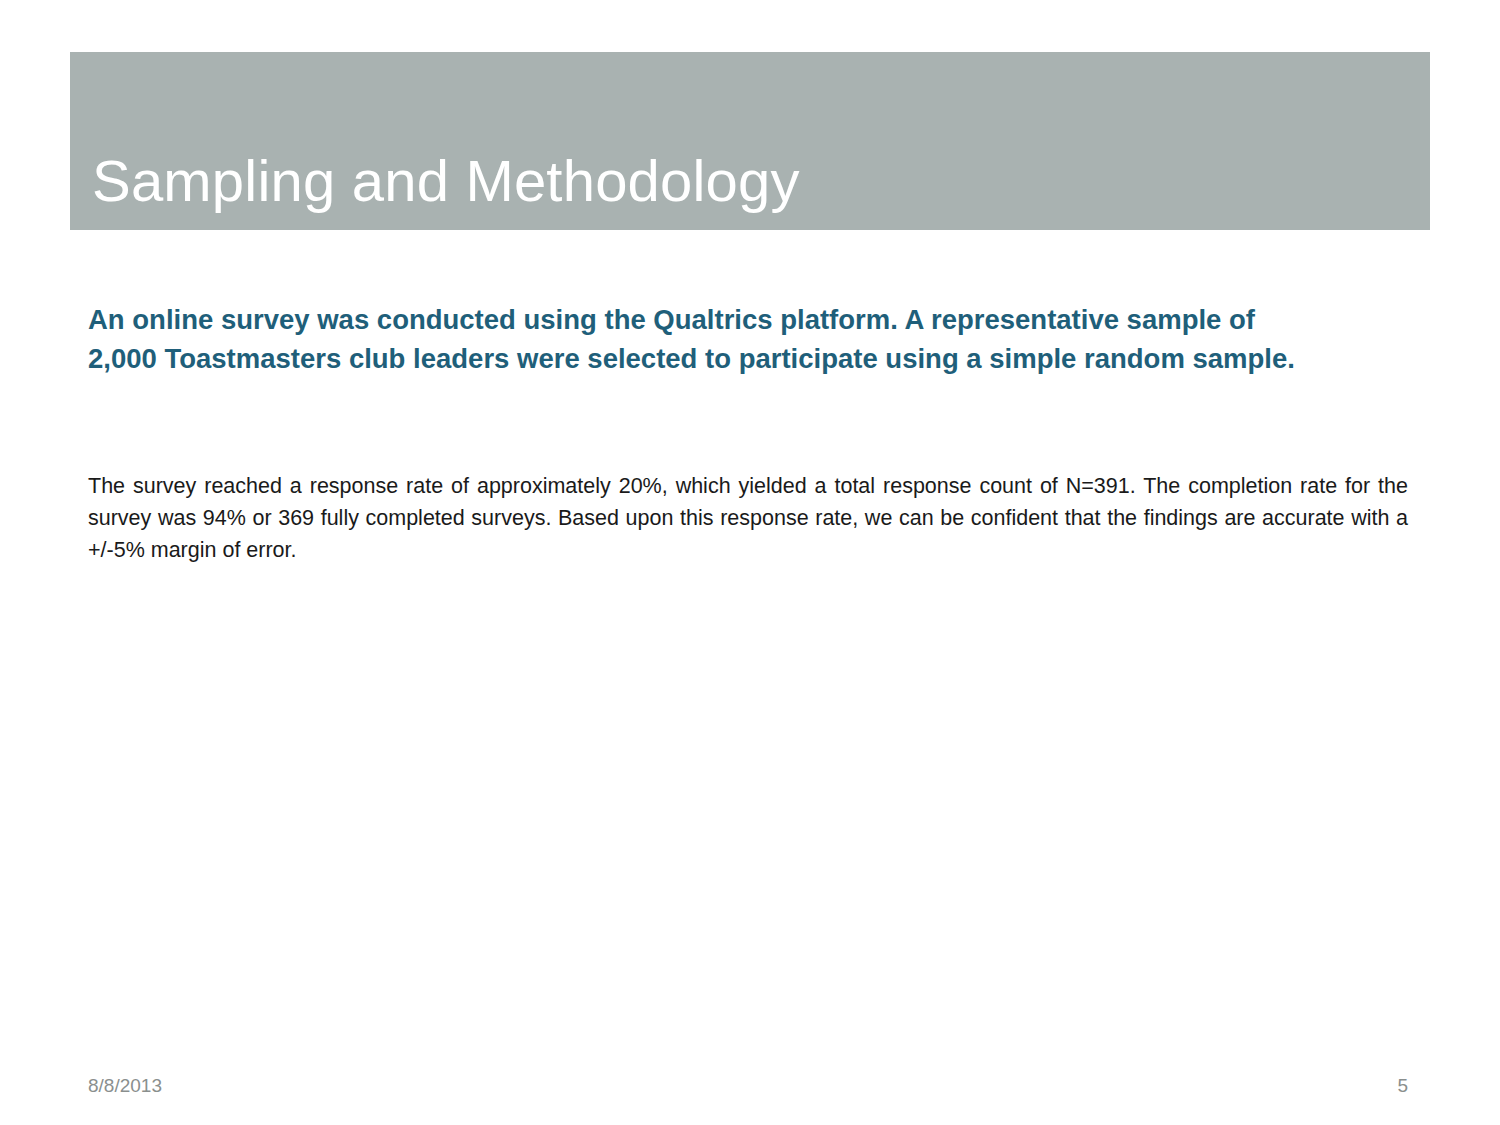Sampling and Methodology
An online survey was conducted using the Qualtrics platform. A representative sample of 2,000 Toastmasters club leaders were selected to participate using a simple random sample.
The survey reached a response rate of approximately 20%, which yielded a total response count of N=391. The completion rate for the survey was 94% or 369 fully completed surveys. Based upon this response rate, we can be confident that the findings are accurate with a +/-5% margin of error.
8/8/2013
5